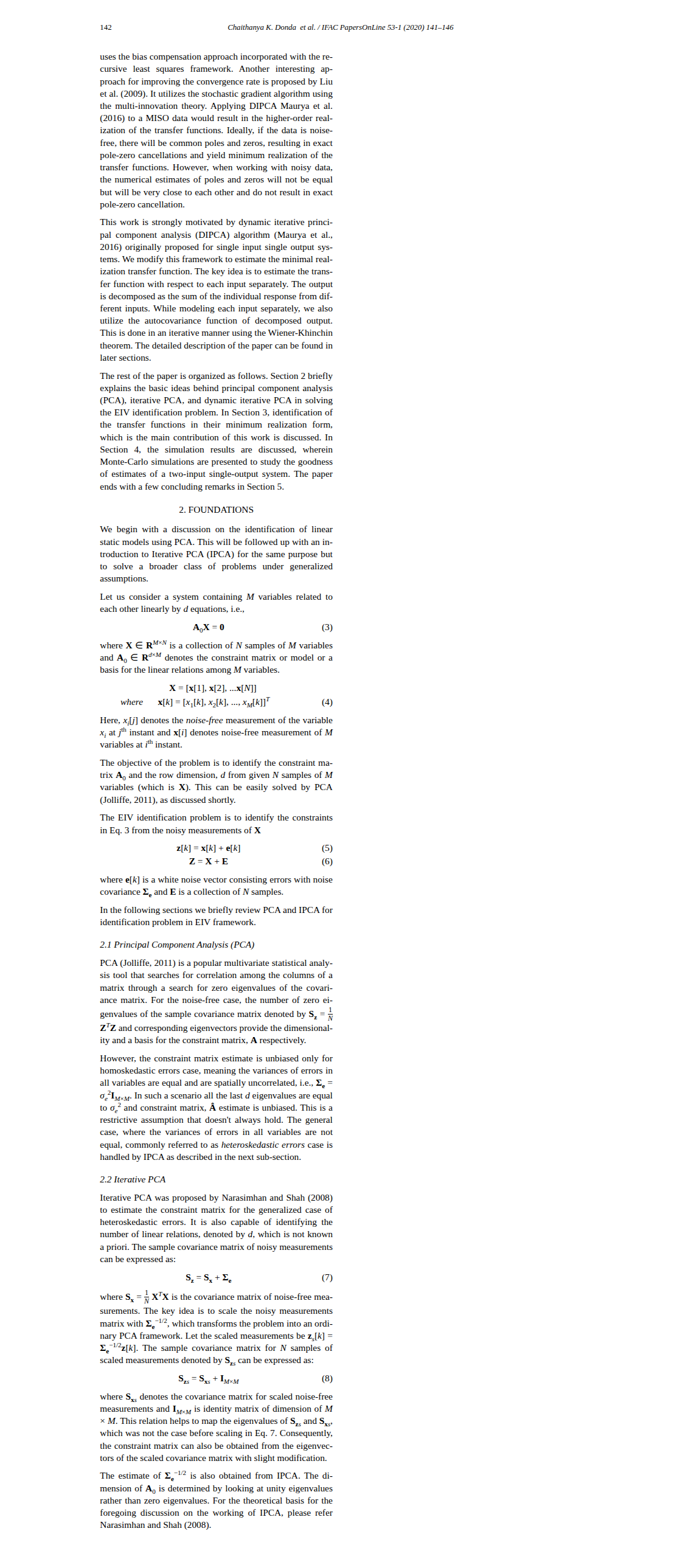142 Chaithanya K. Donda et al. / IFAC PapersOnLine 53-1 (2020) 141–146
uses the bias compensation approach incorporated with the recursive least squares framework. Another interesting approach for improving the convergence rate is proposed by Liu et al. (2009). It utilizes the stochastic gradient algorithm using the multi-innovation theory. Applying DIPCA Maurya et al. (2016) to a MISO data would result in the higher-order realization of the transfer functions. Ideally, if the data is noise-free, there will be common poles and zeros, resulting in exact pole-zero cancellations and yield minimum realization of the transfer functions. However, when working with noisy data, the numerical estimates of poles and zeros will not be equal but will be very close to each other and do not result in exact pole-zero cancellation.
This work is strongly motivated by dynamic iterative principal component analysis (DIPCA) algorithm (Maurya et al., 2016) originally proposed for single input single output systems. We modify this framework to estimate the minimal realization transfer function. The key idea is to estimate the transfer function with respect to each input separately. The output is decomposed as the sum of the individual response from different inputs. While modeling each input separately, we also utilize the autocovariance function of decomposed output. This is done in an iterative manner using the Wiener-Khinchin theorem. The detailed description of the paper can be found in later sections.
The rest of the paper is organized as follows. Section 2 briefly explains the basic ideas behind principal component analysis (PCA), iterative PCA, and dynamic iterative PCA in solving the EIV identification problem. In Section 3, identification of the transfer functions in their minimum realization form, which is the main contribution of this work is discussed. In Section 4, the simulation results are discussed, wherein Monte-Carlo simulations are presented to study the goodness of estimates of a two-input single-output system. The paper ends with a few concluding remarks in Section 5.
2. FOUNDATIONS
We begin with a discussion on the identification of linear static models using PCA. This will be followed up with an introduction to Iterative PCA (IPCA) for the same purpose but to solve a broader class of problems under generalized assumptions.
Let us consider a system containing M variables related to each other linearly by d equations, i.e.,
A0X = 0 (3)
where X ∈ RM×N is a collection of N samples of M variables and A0 ∈ Rd×M denotes the constraint matrix or model or a basis for the linear relations among M variables.
X = [x[1], x[2], ...x[N]]
where x[k] = [x1[k], x2[k], ..., xM[k]]T (4)
Here, xi[j] denotes the noise-free measurement of the variable xi at jth instant and x[i] denotes noise-free measurement of M variables at ith instant.
The objective of the problem is to identify the constraint matrix A0 and the row dimension, d from given N samples of M variables (which is X). This can be easily solved by PCA (Jolliffe, 2011), as discussed shortly.
The EIV identification problem is to identify the constraints in Eq. 3 from the noisy measurements of X
z[k] = x[k] + e[k] (5)
Z = X + E (6)
where e[k] is a white noise vector consisting errors with noise covariance Σe and E is a collection of N samples.
In the following sections we briefly review PCA and IPCA for identification problem in EIV framework.
2.1 Principal Component Analysis (PCA)
PCA (Jolliffe, 2011) is a popular multivariate statistical analysis tool that searches for correlation among the columns of a matrix through a search for zero eigenvalues of the covariance matrix. For the noise-free case, the number of zero eigenvalues of the sample covariance matrix denoted by Sz = 1 N ZTZ and corresponding eigenvectors provide the dimensionality and a basis for the constraint matrix, A respectively.
However, the constraint matrix estimate is unbiased only for homoskedastic errors case, meaning the variances of errors in all variables are equal and are spatially uncorrelated, i.e., Σe = σe2IM×M. In such a scenario all the last d eigenvalues are equal to σe2 and constraint matrix, Â estimate is unbiased. This is a restrictive assumption that doesn't always hold. The general case, where the variances of errors in all variables are not equal, commonly referred to as heteroskedastic errors case is handled by IPCA as described in the next sub-section.
2.2 Iterative PCA
Iterative PCA was proposed by Narasimhan and Shah (2008) to estimate the constraint matrix for the generalized case of heteroskedastic errors. It is also capable of identifying the number of linear relations, denoted by d, which is not known a priori. The sample covariance matrix of noisy measurements can be expressed as:
Sz = Sx + Σe (7)
where Sx = 1 N XTX is the covariance matrix of noise-free measurements. The key idea is to scale the noisy measurements matrix with Σe−1/2, which transforms the problem into an ordinary PCA framework. Let the scaled measurements be zs[k] = Σe−1/2z[k]. The sample covariance matrix for N samples of scaled measurements denoted by Szs can be expressed as:
Szs = Sxs + IM×M (8)
where Sxs denotes the covariance matrix for scaled noise-free measurements and IM×M is identity matrix of dimension of M × M. This relation helps to map the eigenvalues of Szs and Sxs, which was not the case before scaling in Eq. 7. Consequently, the constraint matrix can also be obtained from the eigenvectors of the scaled covariance matrix with slight modification.
The estimate of Σe−1/2 is also obtained from IPCA. The dimension of A0 is determined by looking at unity eigenvalues rather than zero eigenvalues. For the theoretical basis for the foregoing discussion on the working of IPCA, please refer Narasimhan and Shah (2008).